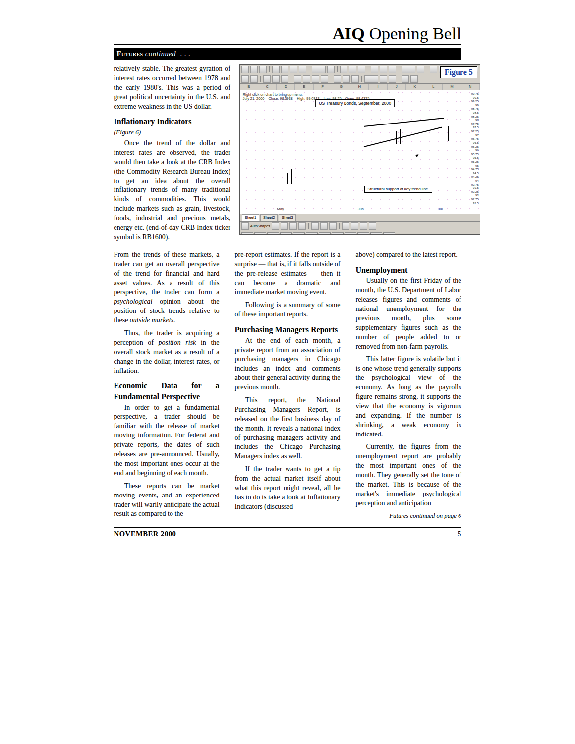AIQ Opening Bell
Futures continued . . .
relatively stable. The greatest gyration of interest rates occurred between 1978 and the early 1980's. This was a period of great political uncertainty in the U.S. and extreme weakness in the US dollar.
Inflationary Indicators
(Figure 6)
Once the trend of the dollar and interest rates are observed, the trader would then take a look at the CRB Index (the Commodity Research Bureau Index) to get an idea about the overall inflationary trends of many traditional kinds of commodities. This would include markets such as grain, livestock, foods, industrial and precious metals, energy etc. (end-of-day CRB Index ticker symbol is RB1600).
Figure 5
BCDEFGHIJKLMN
Right click on chart to bring up menu.
July 21, 2000 Close: 98.5938 High: 99.0313 Low: 98.25 Open: 98.4375
US Treasury Bonds, September, 2000
Structural support at key trend line.
99.75
99.5
99.25
99
98.75
98.5
98.25
98
97.75
97.5
97.25
97
96.75
96.5
96.25
96
95.75
95.5
95.25
95
94.75
94.5
94.25
94
93.75
93.5
93.25
93
92.75
92.5
May Jun Jul
Sheet1 Sheet2 Sheet3
AutoShapes
2:44 PM
From the trends of these markets, a trader can get an overall perspective of the trend for financial and hard asset values. As a result of this perspective, the trader can form a psychological opinion about the position of stock trends relative to these outside markets.
Thus, the trader is acquiring a perception of position risk in the overall stock market as a result of a change in the dollar, interest rates, or inflation.
Economic Data for a Fundamental Perspective
In order to get a fundamental perspective, a trader should be familiar with the release of market moving information. For federal and private reports, the dates of such releases are pre-announced. Usually, the most important ones occur at the end and beginning of each month.
These reports can be market moving events, and an experienced trader will warily anticipate the actual result as compared to the
pre-report estimates. If the report is a surprise — that is, if it falls outside of the pre-release estimates — then it can become a dramatic and immediate market moving event.
Following is a summary of some of these important reports.
Purchasing Managers Reports
At the end of each month, a private report from an association of purchasing managers in Chicago includes an index and comments about their general activity during the previous month.
This report, the National Purchasing Managers Report, is released on the first business day of the month. It reveals a national index of purchasing managers activity and includes the Chicago Purchasing Managers index as well.
If the trader wants to get a tip from the actual market itself about what this report might reveal, all he has to do is take a look at Inflationary Indicators (discussed
above) compared to the latest report.
Unemployment
Usually on the first Friday of the month, the U.S. Department of Labor releases figures and comments of national unemployment for the previous month, plus some supplementary figures such as the number of people added to or removed from non-farm payrolls.
This latter figure is volatile but it is one whose trend generally supports the psychological view of the economy. As long as the payrolls figure remains strong, it supports the view that the economy is vigorous and expanding. If the number is shrinking, a weak economy is indicated.
Currently, the figures from the unemployment report are probably the most important ones of the month. They generally set the tone of the market. This is because of the market's immediate psychological perception and anticipation
Futures continued on page 6
NOVEMBER 2000 5